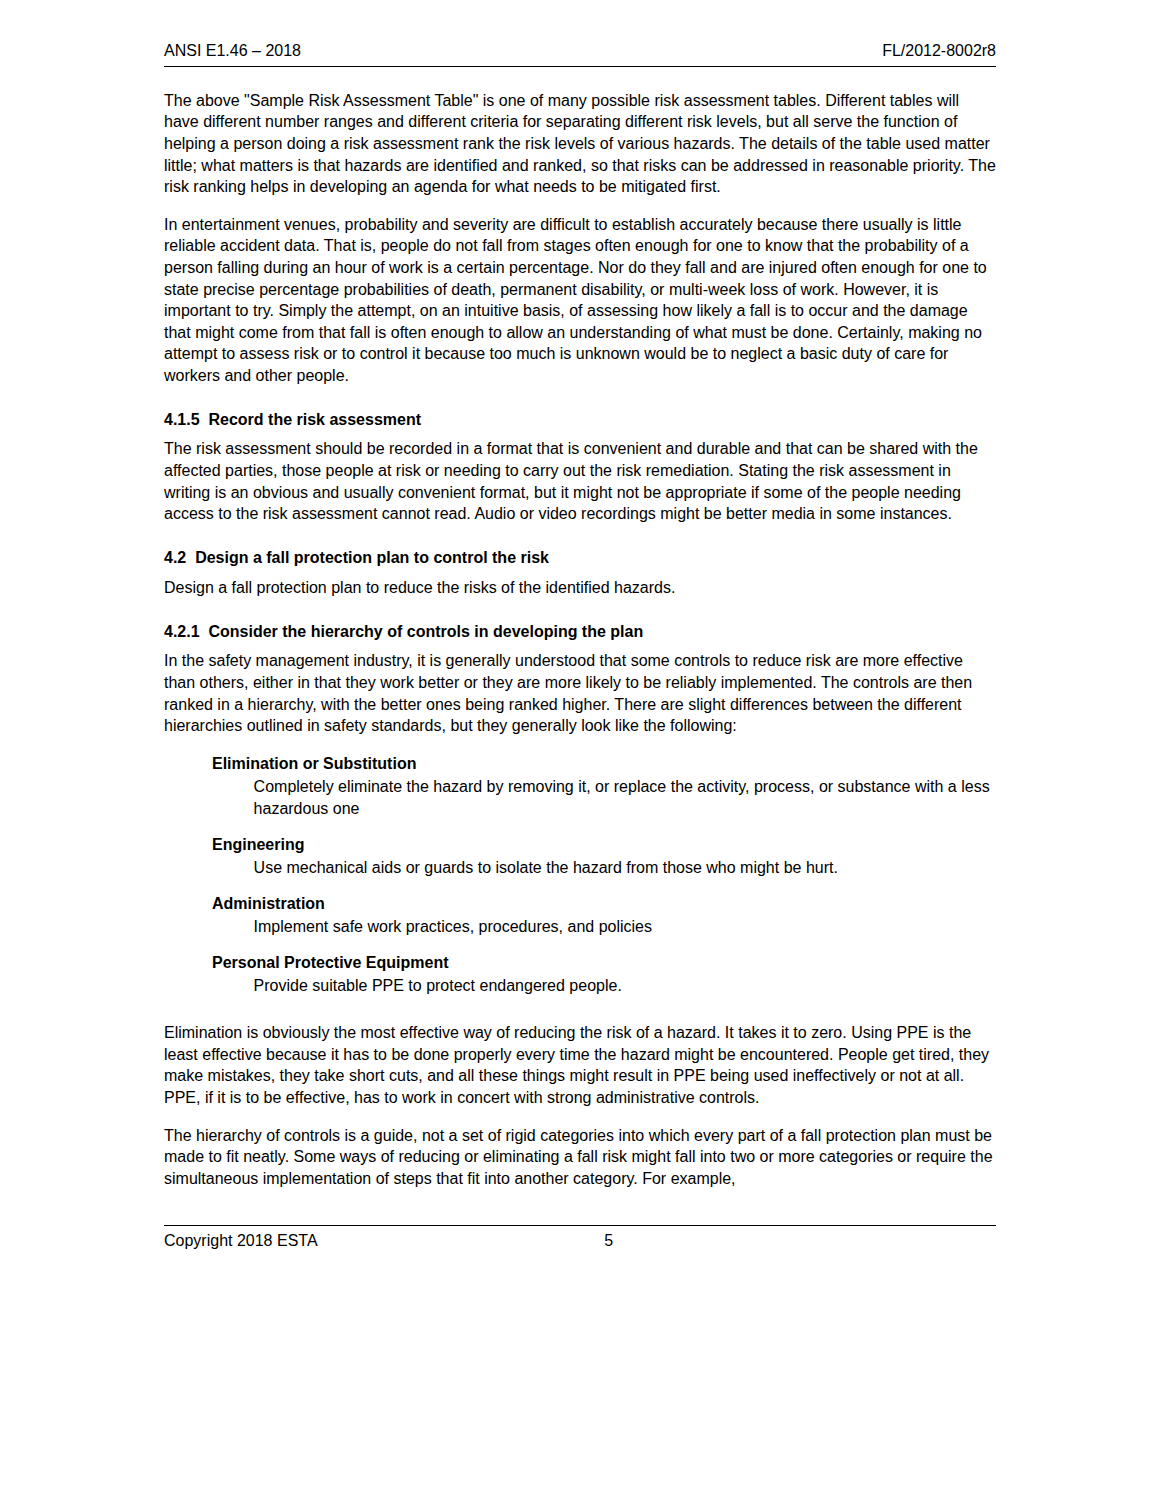ANSI E1.46 – 2018
FL/2012-8002r8
The above "Sample Risk Assessment Table" is one of many possible risk assessment tables. Different tables will have different number ranges and different criteria for separating different risk levels, but all serve the function of helping a person doing a risk assessment rank the risk levels of various hazards. The details of the table used matter little; what matters is that hazards are identified and ranked, so that risks can be addressed in reasonable priority. The risk ranking helps in developing an agenda for what needs to be mitigated first.
In entertainment venues, probability and severity are difficult to establish accurately because there usually is little reliable accident data. That is, people do not fall from stages often enough for one to know that the probability of a person falling during an hour of work is a certain percentage. Nor do they fall and are injured often enough for one to state precise percentage probabilities of death, permanent disability, or multi-week loss of work. However, it is important to try. Simply the attempt, on an intuitive basis, of assessing how likely a fall is to occur and the damage that might come from that fall is often enough to allow an understanding of what must be done. Certainly, making no attempt to assess risk or to control it because too much is unknown would be to neglect a basic duty of care for workers and other people.
4.1.5 Record the risk assessment
The risk assessment should be recorded in a format that is convenient and durable and that can be shared with the affected parties, those people at risk or needing to carry out the risk remediation. Stating the risk assessment in writing is an obvious and usually convenient format, but it might not be appropriate if some of the people needing access to the risk assessment cannot read. Audio or video recordings might be better media in some instances.
4.2 Design a fall protection plan to control the risk
Design a fall protection plan to reduce the risks of the identified hazards.
4.2.1 Consider the hierarchy of controls in developing the plan
In the safety management industry, it is generally understood that some controls to reduce risk are more effective than others, either in that they work better or they are more likely to be reliably implemented. The controls are then ranked in a hierarchy, with the better ones being ranked higher. There are slight differences between the different hierarchies outlined in safety standards, but they generally look like the following:
Elimination or Substitution
Completely eliminate the hazard by removing it, or replace the activity, process, or substance with a less hazardous one
Engineering
Use mechanical aids or guards to isolate the hazard from those who might be hurt.
Administration
Implement safe work practices, procedures, and policies
Personal Protective Equipment
Provide suitable PPE to protect endangered people.
Elimination is obviously the most effective way of reducing the risk of a hazard. It takes it to zero. Using PPE is the least effective because it has to be done properly every time the hazard might be encountered. People get tired, they make mistakes, they take short cuts, and all these things might result in PPE being used ineffectively or not at all. PPE, if it is to be effective, has to work in concert with strong administrative controls.
The hierarchy of controls is a guide, not a set of rigid categories into which every part of a fall protection plan must be made to fit neatly. Some ways of reducing or eliminating a fall risk might fall into two or more categories or require the simultaneous implementation of steps that fit into another category. For example,
Copyright 2018 ESTA
5